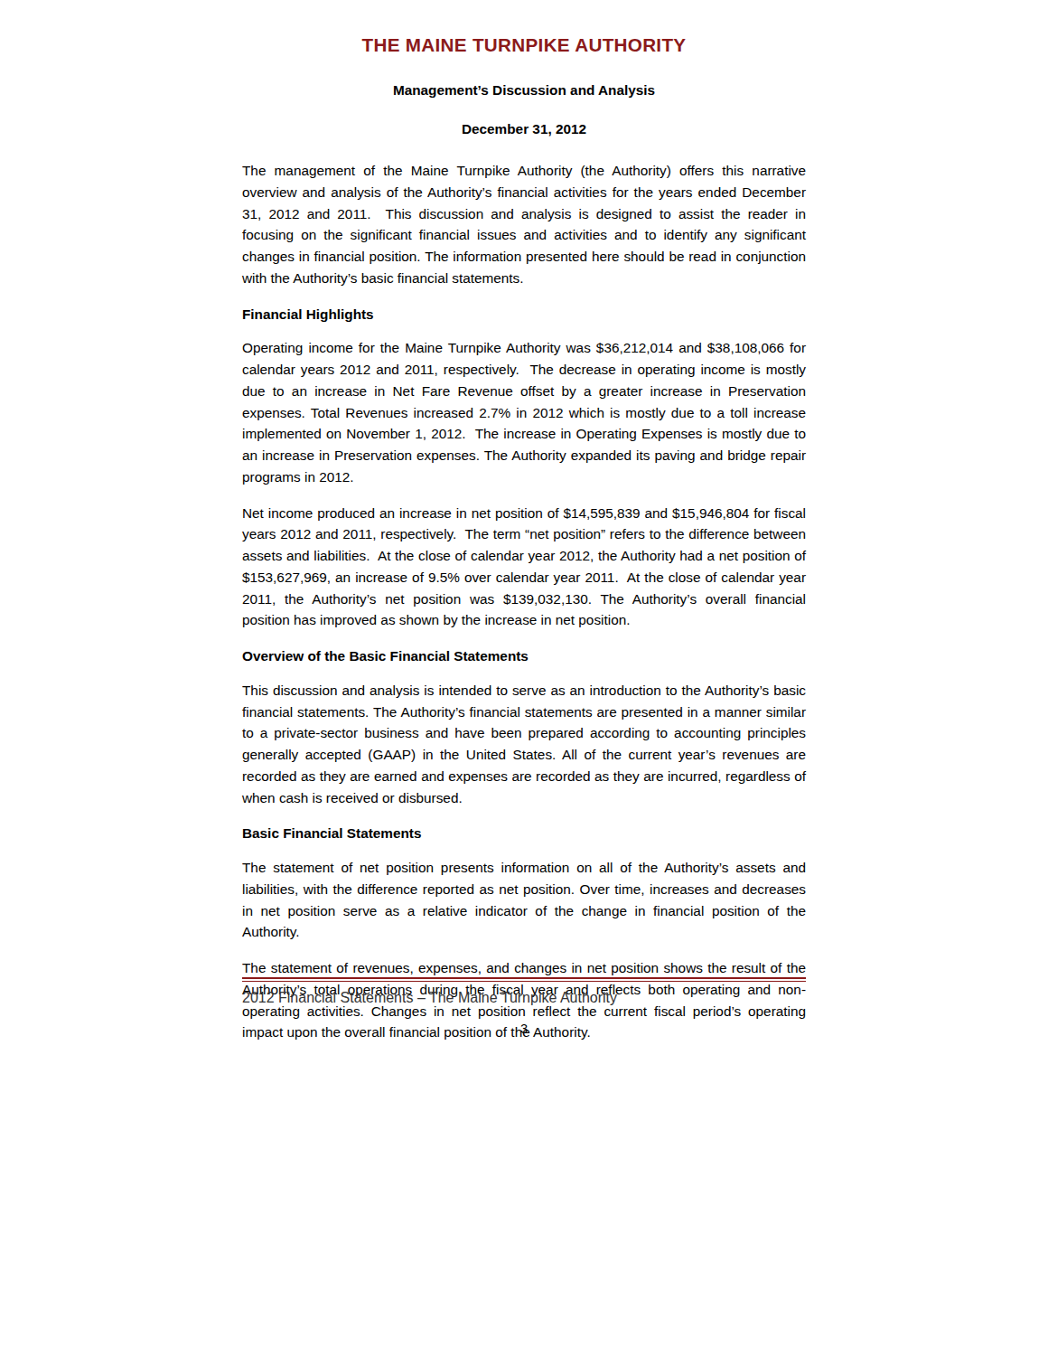THE MAINE TURNPIKE AUTHORITY
Management’s Discussion and Analysis
December 31, 2012
The management of the Maine Turnpike Authority (the Authority) offers this narrative overview and analysis of the Authority’s financial activities for the years ended December 31, 2012 and 2011. This discussion and analysis is designed to assist the reader in focusing on the significant financial issues and activities and to identify any significant changes in financial position. The information presented here should be read in conjunction with the Authority’s basic financial statements.
Financial Highlights
Operating income for the Maine Turnpike Authority was $36,212,014 and $38,108,066 for calendar years 2012 and 2011, respectively. The decrease in operating income is mostly due to an increase in Net Fare Revenue offset by a greater increase in Preservation expenses. Total Revenues increased 2.7% in 2012 which is mostly due to a toll increase implemented on November 1, 2012. The increase in Operating Expenses is mostly due to an increase in Preservation expenses. The Authority expanded its paving and bridge repair programs in 2012.
Net income produced an increase in net position of $14,595,839 and $15,946,804 for fiscal years 2012 and 2011, respectively. The term “net position” refers to the difference between assets and liabilities. At the close of calendar year 2012, the Authority had a net position of $153,627,969, an increase of 9.5% over calendar year 2011. At the close of calendar year 2011, the Authority’s net position was $139,032,130. The Authority’s overall financial position has improved as shown by the increase in net position.
Overview of the Basic Financial Statements
This discussion and analysis is intended to serve as an introduction to the Authority’s basic financial statements. The Authority’s financial statements are presented in a manner similar to a private-sector business and have been prepared according to accounting principles generally accepted (GAAP) in the United States. All of the current year’s revenues are recorded as they are earned and expenses are recorded as they are incurred, regardless of when cash is received or disbursed.
Basic Financial Statements
The statement of net position presents information on all of the Authority’s assets and liabilities, with the difference reported as net position. Over time, increases and decreases in net position serve as a relative indicator of the change in financial position of the Authority.
The statement of revenues, expenses, and changes in net position shows the result of the Authority’s total operations during the fiscal year and reflects both operating and non-operating activities. Changes in net position reflect the current fiscal period’s operating impact upon the overall financial position of the Authority.
2012 Financial Statements – The Maine Turnpike Authority
3